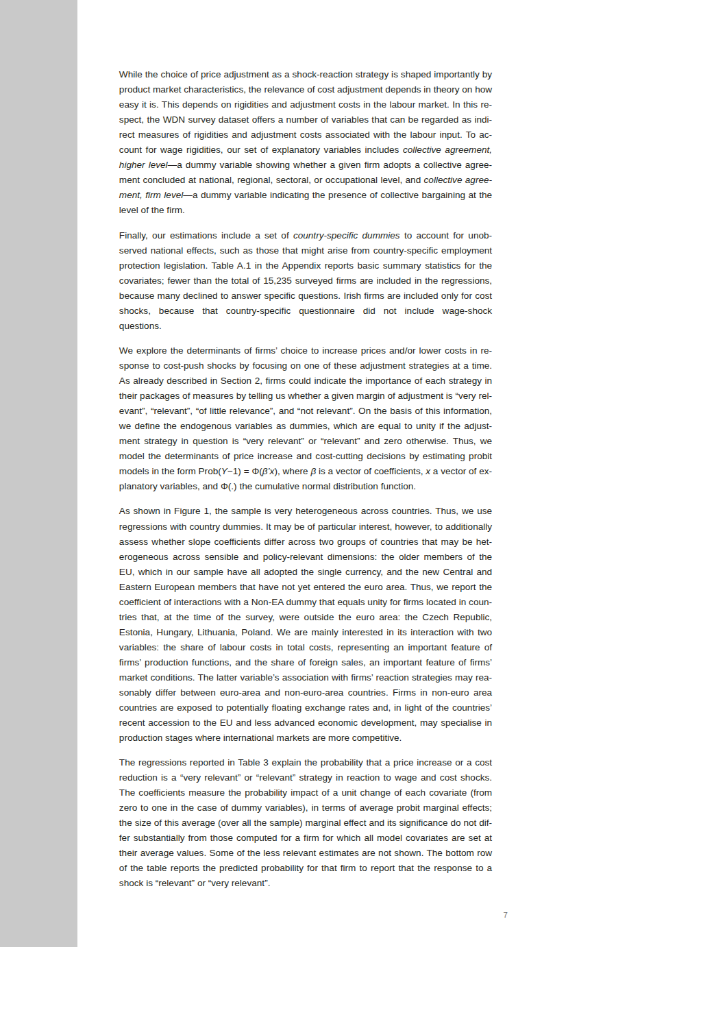While the choice of price adjustment as a shock-reaction strategy is shaped importantly by product market characteristics, the relevance of cost adjustment depends in theory on how easy it is. This depends on rigidities and adjustment costs in the labour market. In this respect, the WDN survey dataset offers a number of variables that can be regarded as indirect measures of rigidities and adjustment costs associated with the labour input. To account for wage rigidities, our set of explanatory variables includes collective agreement, higher level—a dummy variable showing whether a given firm adopts a collective agreement concluded at national, regional, sectoral, or occupational level, and collective agreement, firm level—a dummy variable indicating the presence of collective bargaining at the level of the firm.
Finally, our estimations include a set of country-specific dummies to account for unobserved national effects, such as those that might arise from country-specific employment protection legislation. Table A.1 in the Appendix reports basic summary statistics for the covariates; fewer than the total of 15,235 surveyed firms are included in the regressions, because many declined to answer specific questions. Irish firms are included only for cost shocks, because that country-specific questionnaire did not include wage-shock questions.
We explore the determinants of firms’ choice to increase prices and/or lower costs in response to cost-push shocks by focusing on one of these adjustment strategies at a time. As already described in Section 2, firms could indicate the importance of each strategy in their packages of measures by telling us whether a given margin of adjustment is “very relevant”, “relevant”, “of little relevance”, and “not relevant”. On the basis of this information, we define the endogenous variables as dummies, which are equal to unity if the adjustment strategy in question is “very relevant” or “relevant” and zero otherwise. Thus, we model the determinants of price increase and cost-cutting decisions by estimating probit models in the form Prob(Y−1) = Φ(β’x), where β is a vector of coefficients, x a vector of explanatory variables, and Φ(.) the cumulative normal distribution function.
As shown in Figure 1, the sample is very heterogeneous across countries. Thus, we use regressions with country dummies. It may be of particular interest, however, to additionally assess whether slope coefficients differ across two groups of countries that may be heterogeneous across sensible and policy-relevant dimensions: the older members of the EU, which in our sample have all adopted the single currency, and the new Central and Eastern European members that have not yet entered the euro area. Thus, we report the coefficient of interactions with a Non-EA dummy that equals unity for firms located in countries that, at the time of the survey, were outside the euro area: the Czech Republic, Estonia, Hungary, Lithuania, Poland. We are mainly interested in its interaction with two variables: the share of labour costs in total costs, representing an important feature of firms’ production functions, and the share of foreign sales, an important feature of firms’ market conditions. The latter variable’s association with firms’ reaction strategies may reasonably differ between euro-area and non-euro-area countries. Firms in non-euro area countries are exposed to potentially floating exchange rates and, in light of the countries’ recent accession to the EU and less advanced economic development, may specialise in production stages where international markets are more competitive.
The regressions reported in Table 3 explain the probability that a price increase or a cost reduction is a “very relevant” or “relevant” strategy in reaction to wage and cost shocks. The coefficients measure the probability impact of a unit change of each covariate (from zero to one in the case of dummy variables), in terms of average probit marginal effects; the size of this average (over all the sample) marginal effect and its significance do not differ substantially from those computed for a firm for which all model covariates are set at their average values. Some of the less relevant estimates are not shown. The bottom row of the table reports the predicted probability for that firm to report that the response to a shock is “relevant” or “very relevant”.
7